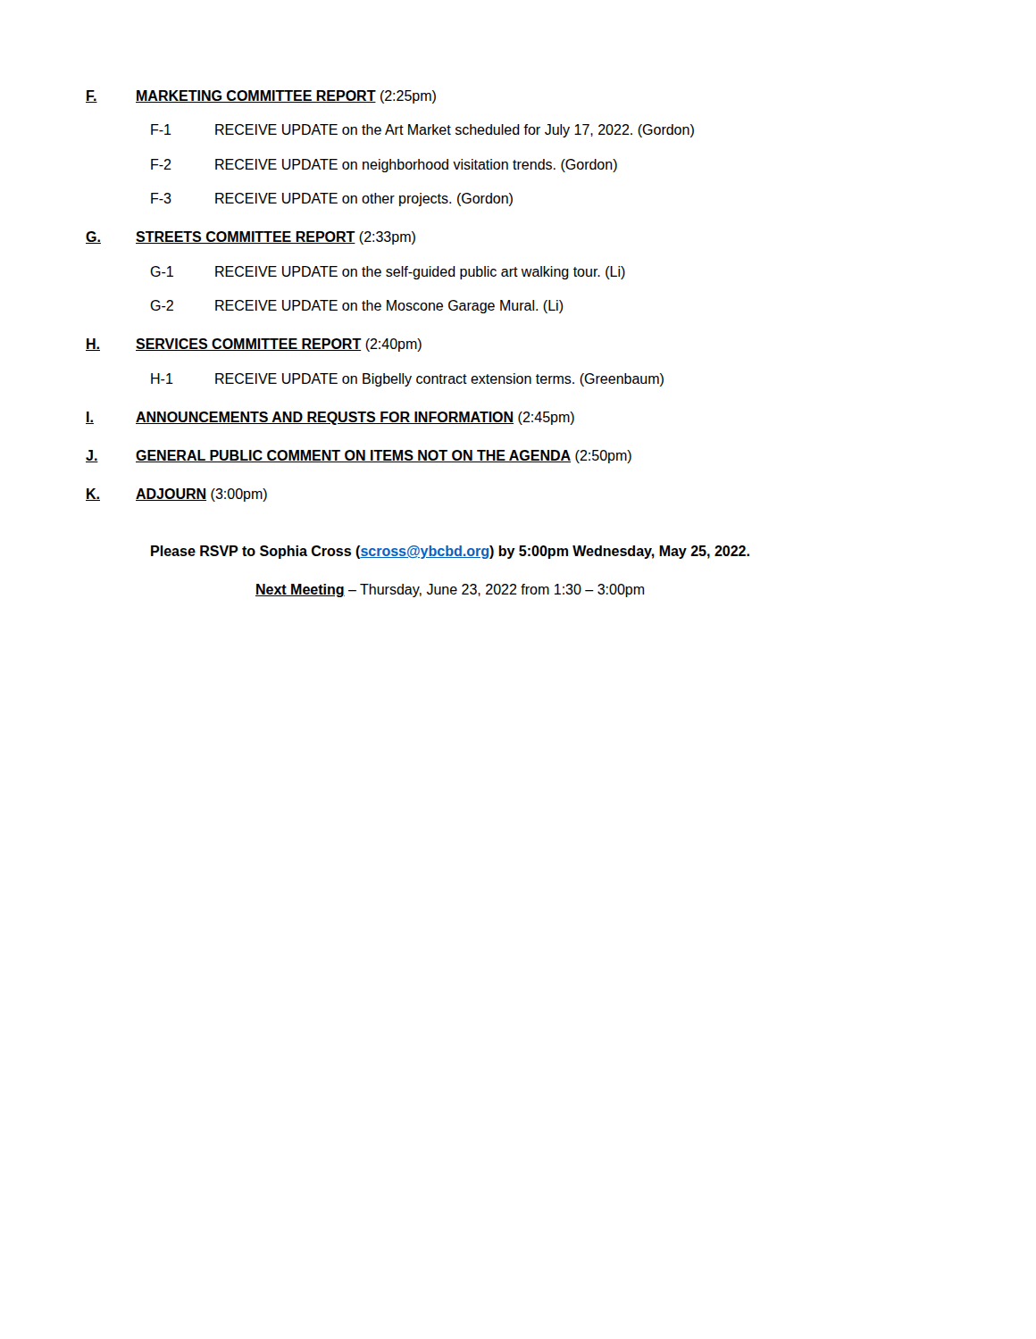F. MARKETING COMMITTEE REPORT (2:25pm)
F-1 RECEIVE UPDATE on the Art Market scheduled for July 17, 2022. (Gordon)
F-2 RECEIVE UPDATE on neighborhood visitation trends. (Gordon)
F-3 RECEIVE UPDATE on other projects. (Gordon)
G. STREETS COMMITTEE REPORT (2:33pm)
G-1 RECEIVE UPDATE on the self-guided public art walking tour. (Li)
G-2 RECEIVE UPDATE on the Moscone Garage Mural. (Li)
H. SERVICES COMMITTEE REPORT (2:40pm)
H-1 RECEIVE UPDATE on Bigbelly contract extension terms. (Greenbaum)
I. ANNOUNCEMENTS AND REQUSTS FOR INFORMATION (2:45pm)
J. GENERAL PUBLIC COMMENT ON ITEMS NOT ON THE AGENDA (2:50pm)
K. ADJOURN (3:00pm)
Please RSVP to Sophia Cross (scross@ybcbd.org) by 5:00pm Wednesday, May 25, 2022.
Next Meeting – Thursday, June 23, 2022 from 1:30 – 3:00pm